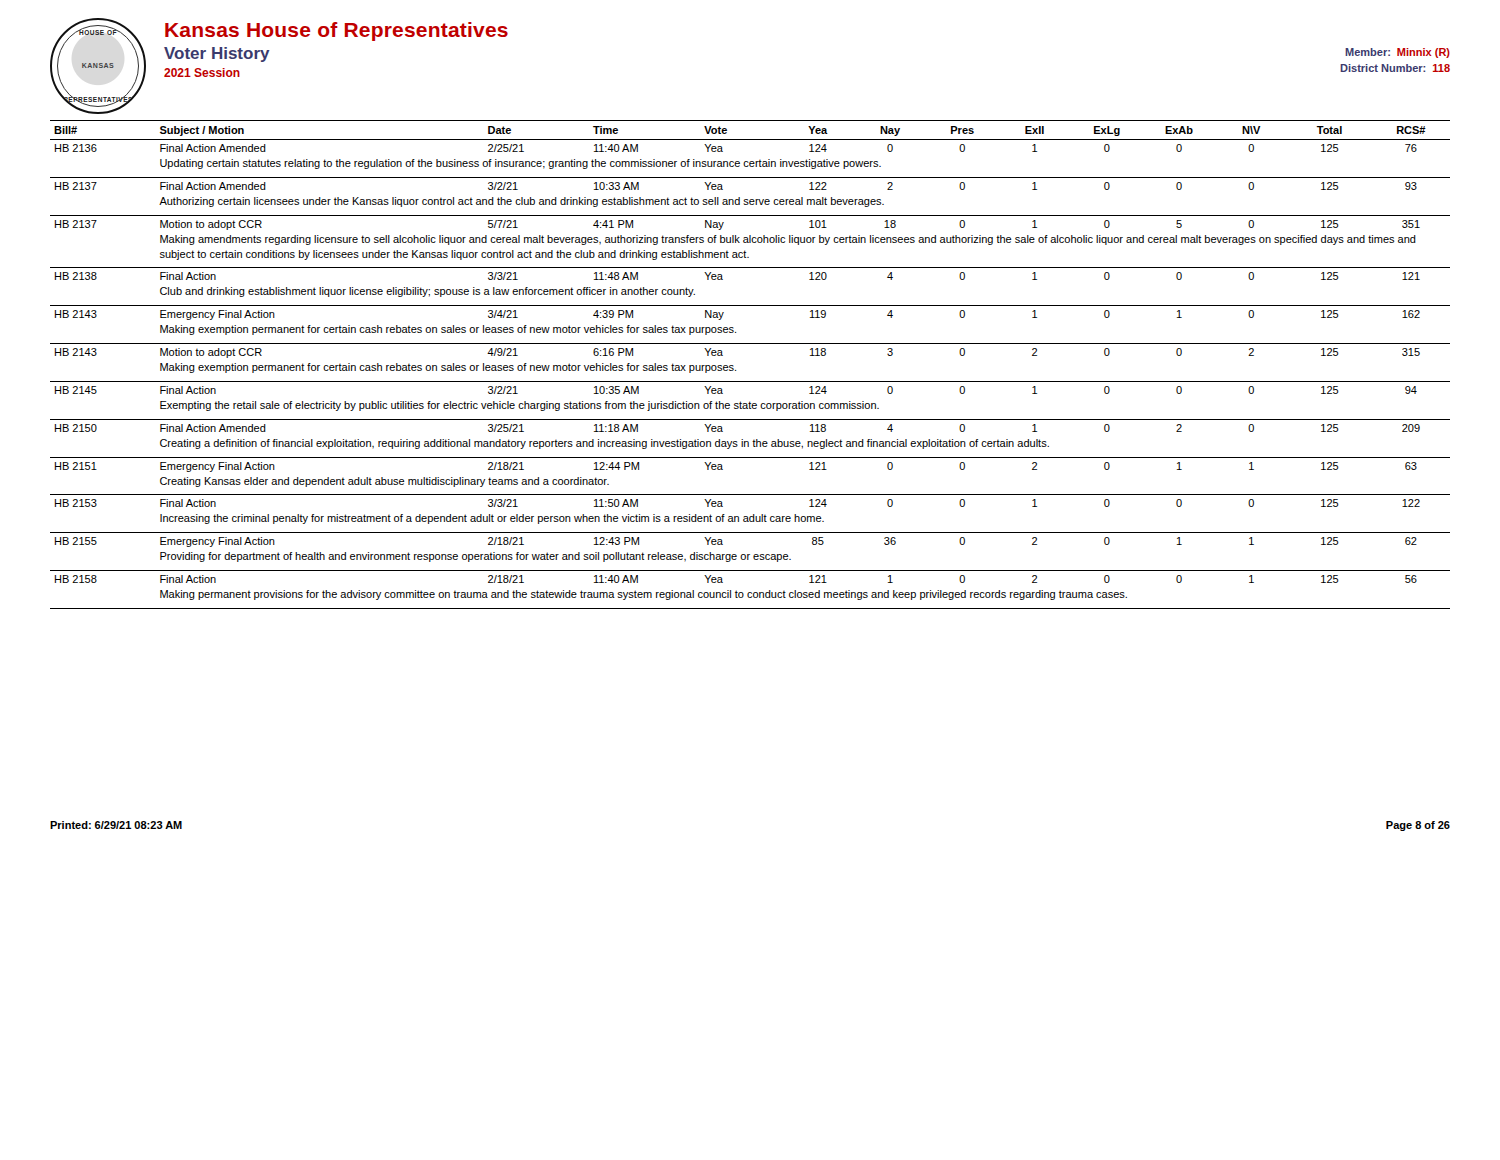HOUSE OF
KANSAS
REPRESENTATIVES
Kansas House of Representatives
Voter History
2021 Session
Member: Minnix (R)
District Number: 118
| Bill# | Subject / Motion | Date | Time | Vote | Yea | Nay | Pres | ExII | ExLg | ExAb | N\V | Total | RCS# |
| --- | --- | --- | --- | --- | --- | --- | --- | --- | --- | --- | --- | --- | --- |
| HB 2136 | Final Action Amended | 2/25/21 | 11:40 AM | Yea | 124 | 0 | 0 | 1 | 0 | 0 | 0 | 125 | 76 |
| | Updating certain statutes relating to the regulation of the business of insurance; granting the commissioner of insurance certain investigative powers. |
| HB 2137 | Final Action Amended | 3/2/21 | 10:33 AM | Yea | 122 | 2 | 0 | 1 | 0 | 0 | 0 | 125 | 93 |
| | Authorizing certain licensees under the Kansas liquor control act and the club and drinking establishment act to sell and serve cereal malt beverages. |
| HB 2137 | Motion to adopt CCR | 5/7/21 | 4:41 PM | Nay | 101 | 18 | 0 | 1 | 0 | 5 | 0 | 125 | 351 |
| | Making amendments regarding licensure to sell alcoholic liquor and cereal malt beverages, authorizing transfers of bulk alcoholic liquor by certain licensees and authorizing the sale of alcoholic liquor and cereal malt beverages on specified days and times and subject to certain conditions by licensees under the Kansas liquor control act and the club and drinking establishment act. |
| HB 2138 | Final Action | 3/3/21 | 11:48 AM | Yea | 120 | 4 | 0 | 1 | 0 | 0 | 0 | 125 | 121 |
| | Club and drinking establishment liquor license eligibility; spouse is a law enforcement officer in another county. |
| HB 2143 | Emergency Final Action | 3/4/21 | 4:39 PM | Nay | 119 | 4 | 0 | 1 | 0 | 1 | 0 | 125 | 162 |
| | Making exemption permanent for certain cash rebates on sales or leases of new motor vehicles for sales tax purposes. |
| HB 2143 | Motion to adopt CCR | 4/9/21 | 6:16 PM | Yea | 118 | 3 | 0 | 2 | 0 | 0 | 2 | 125 | 315 |
| | Making exemption permanent for certain cash rebates on sales or leases of new motor vehicles for sales tax purposes. |
| HB 2145 | Final Action | 3/2/21 | 10:35 AM | Yea | 124 | 0 | 0 | 1 | 0 | 0 | 0 | 125 | 94 |
| | Exempting the retail sale of electricity by public utilities for electric vehicle charging stations from the jurisdiction of the state corporation commission. |
| HB 2150 | Final Action Amended | 3/25/21 | 11:18 AM | Yea | 118 | 4 | 0 | 1 | 0 | 2 | 0 | 125 | 209 |
| | Creating a definition of financial exploitation, requiring additional mandatory reporters and increasing investigation days in the abuse, neglect and financial exploitation of certain adults. |
| HB 2151 | Emergency Final Action | 2/18/21 | 12:44 PM | Yea | 121 | 0 | 0 | 2 | 0 | 1 | 1 | 125 | 63 |
| | Creating Kansas elder and dependent adult abuse multidisciplinary teams and a coordinator. |
| HB 2153 | Final Action | 3/3/21 | 11:50 AM | Yea | 124 | 0 | 0 | 1 | 0 | 0 | 0 | 125 | 122 |
| | Increasing the criminal penalty for mistreatment of a dependent adult or elder person when the victim is a resident of an adult care home. |
| HB 2155 | Emergency Final Action | 2/18/21 | 12:43 PM | Yea | 85 | 36 | 0 | 2 | 0 | 1 | 1 | 125 | 62 |
| | Providing for department of health and environment response operations for water and soil pollutant release, discharge or escape. |
| HB 2158 | Final Action | 2/18/21 | 11:40 AM | Yea | 121 | 1 | 0 | 2 | 0 | 0 | 1 | 125 | 56 |
| | Making permanent provisions for the advisory committee on trauma and the statewide trauma system regional council to conduct closed meetings and keep privileged records regarding trauma cases. |
Printed: 6/29/21 08:23 AM
Page 8 of 26